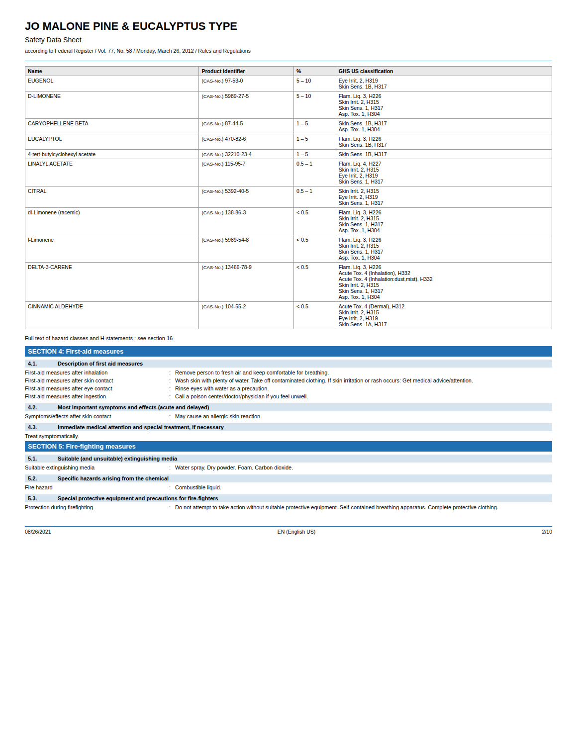JO MALONE PINE & EUCALYPTUS TYPE
Safety Data Sheet
according to Federal Register / Vol. 77, No. 58 / Monday, March 26, 2012 / Rules and Regulations
| Name | Product identifier | % | GHS US classification |
| --- | --- | --- | --- |
| EUGENOL | (CAS-No.) 97-53-0 | 5 – 10 | Eye Irrit. 2, H319 Skin Sens. 1B, H317 |
| D-LIMONENE | (CAS-No.) 5989-27-5 | 5 – 10 | Flam. Liq. 3, H226 Skin Irrit. 2, H315 Skin Sens. 1, H317 Asp. Tox. 1, H304 |
| CARYOPHELLENE BETA | (CAS-No.) 87-44-5 | 1 – 5 | Skin Sens. 1B, H317 Asp. Tox. 1, H304 |
| EUCALYPTOL | (CAS-No.) 470-82-6 | 1 – 5 | Flam. Liq. 3, H226 Skin Sens. 1B, H317 |
| 4-tert-butylcyclohexyl acetate | (CAS-No.) 32210-23-4 | 1 – 5 | Skin Sens. 1B, H317 |
| LINALYL ACETATE | (CAS-No.) 115-95-7 | 0.5 – 1 | Flam. Liq. 4, H227 Skin Irrit. 2, H315 Eye Irrit. 2, H319 Skin Sens. 1, H317 |
| CITRAL | (CAS-No.) 5392-40-5 | 0.5 – 1 | Skin Irrit. 2, H315 Eye Irrit. 2, H319 Skin Sens. 1, H317 |
| dl-Limonene (racemic) | (CAS-No.) 138-86-3 | < 0.5 | Flam. Liq. 3, H226 Skin Irrit. 2, H315 Skin Sens. 1, H317 Asp. Tox. 1, H304 |
| l-Limonene | (CAS-No.) 5989-54-8 | < 0.5 | Flam. Liq. 3, H226 Skin Irrit. 2, H315 Skin Sens. 1, H317 Asp. Tox. 1, H304 |
| DELTA-3-CARENE | (CAS-No.) 13466-78-9 | < 0.5 | Flam. Liq. 3, H226 Acute Tox. 4 (Inhalation), H332 Acute Tox. 4 (Inhalation:dust,mist), H332 Skin Irrit. 2, H315 Skin Sens. 1, H317 Asp. Tox. 1, H304 |
| CINNAMIC ALDEHYDE | (CAS-No.) 104-55-2 | < 0.5 | Acute Tox. 4 (Dermal), H312 Skin Irrit. 2, H315 Eye Irrit. 2, H319 Skin Sens. 1A, H317 |
Full text of hazard classes and H-statements : see section 16
SECTION 4: First-aid measures
4.1. Description of first aid measures
| First-aid measures after inhalation | : | Remove person to fresh air and keep comfortable for breathing. |
| First-aid measures after skin contact | : | Wash skin with plenty of water. Take off contaminated clothing. If skin irritation or rash occurs: Get medical advice/attention. |
| First-aid measures after eye contact | : | Rinse eyes with water as a precaution. |
| First-aid measures after ingestion | : | Call a poison center/doctor/physician if you feel unwell. |
4.2. Most important symptoms and effects (acute and delayed)
| Symptoms/effects after skin contact | : | May cause an allergic skin reaction. |
4.3. Immediate medical attention and special treatment, if necessary
Treat symptomatically.
SECTION 5: Fire-fighting measures
5.1. Suitable (and unsuitable) extinguishing media
| Suitable extinguishing media | : | Water spray. Dry powder. Foam. Carbon dioxide. |
5.2. Specific hazards arising from the chemical
| Fire hazard | : | Combustible liquid. |
5.3. Special protective equipment and precautions for fire-fighters
| Protection during firefighting | : | Do not attempt to take action without suitable protective equipment. Self-contained breathing apparatus. Complete protective clothing. |
08/26/2021
EN (English US)
2/10